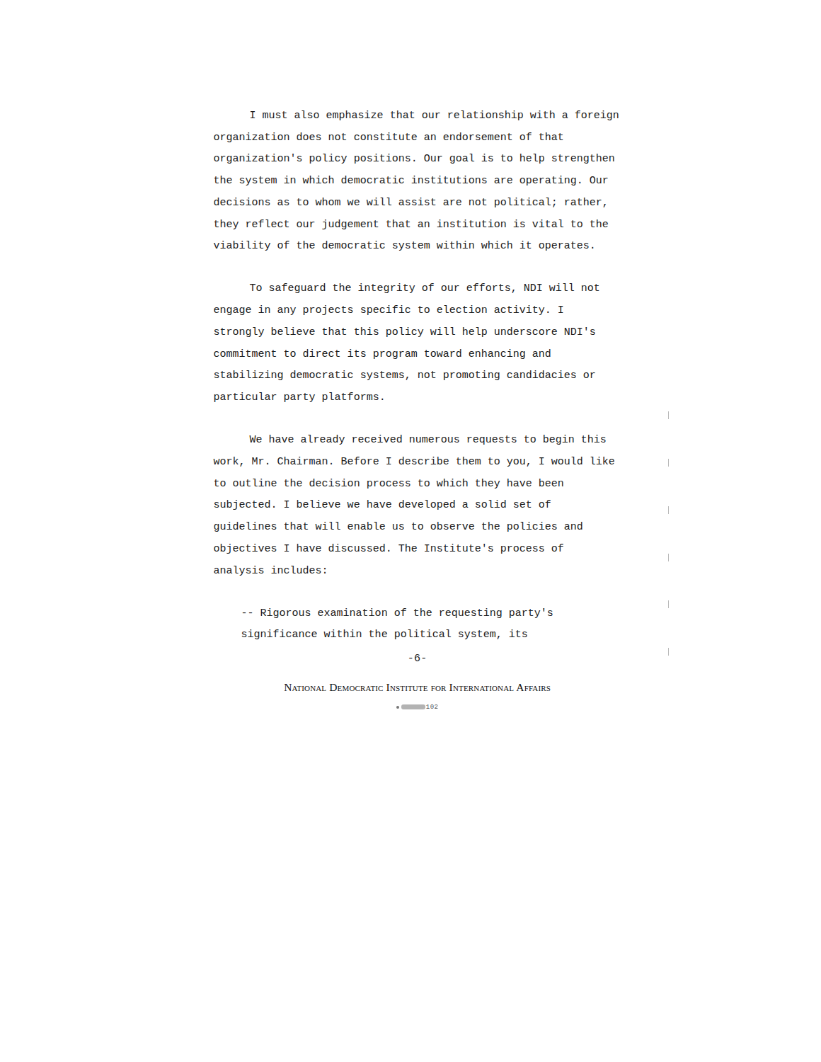I must also emphasize that our relationship with a foreign organization does not constitute an endorsement of that organization's policy positions. Our goal is to help strengthen the system in which democratic institutions are operating. Our decisions as to whom we will assist are not political; rather, they reflect our judgement that an institution is vital to the viability of the democratic system within which it operates.
To safeguard the integrity of our efforts, NDI will not engage in any projects specific to election activity. I strongly believe that this policy will help underscore NDI's commitment to direct its program toward enhancing and stabilizing democratic systems, not promoting candidacies or particular party platforms.
We have already received numerous requests to begin this work, Mr. Chairman. Before I describe them to you, I would like to outline the decision process to which they have been subjected. I believe we have developed a solid set of guidelines that will enable us to observe the policies and objectives I have discussed. The Institute's process of analysis includes:
-- Rigorous examination of the requesting party's significance within the political system, its
-6-
National Democratic Institute for International Affairs
102